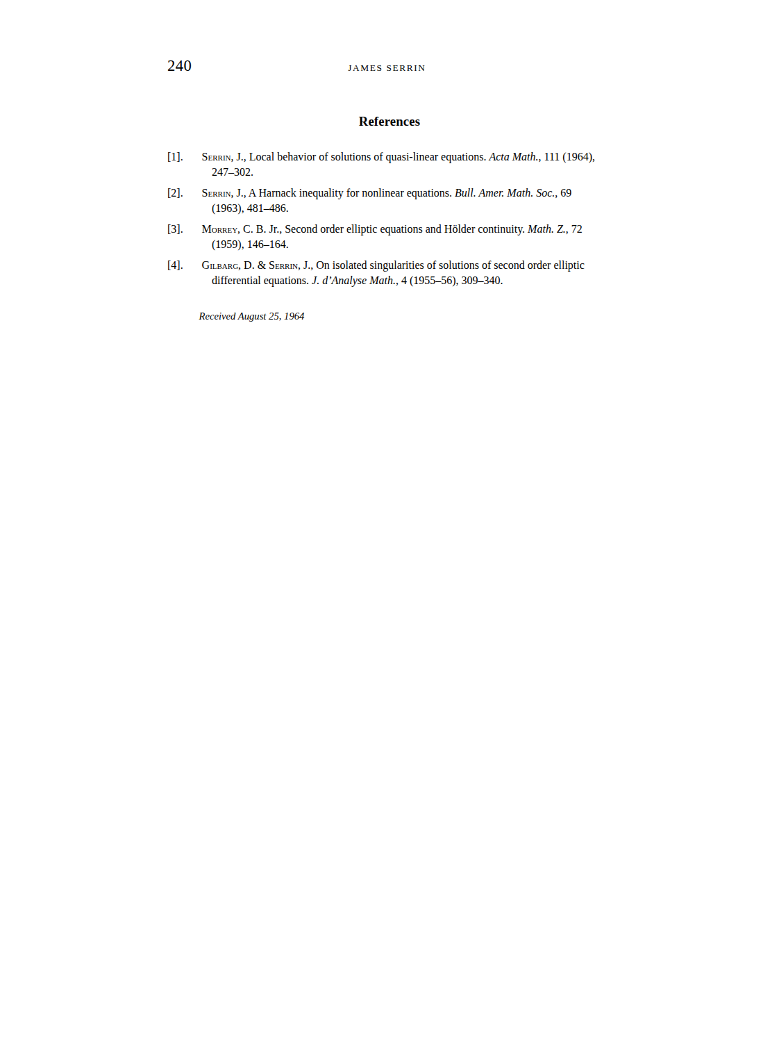240 JAMES SERRIN
References
[1]. Serrin, J., Local behavior of solutions of quasi-linear equations. Acta Math., 111 (1964), 247–302.
[2]. Serrin, J., A Harnack inequality for nonlinear equations. Bull. Amer. Math. Soc., 69 (1963), 481–486.
[3]. Morrey, C. B. Jr., Second order elliptic equations and Hölder continuity. Math. Z., 72 (1959), 146–164.
[4]. Gilbarg, D. & Serrin, J., On isolated singularities of solutions of second order elliptic differential equations. J. d’Analyse Math., 4 (1955–56), 309–340.
Received August 25, 1964